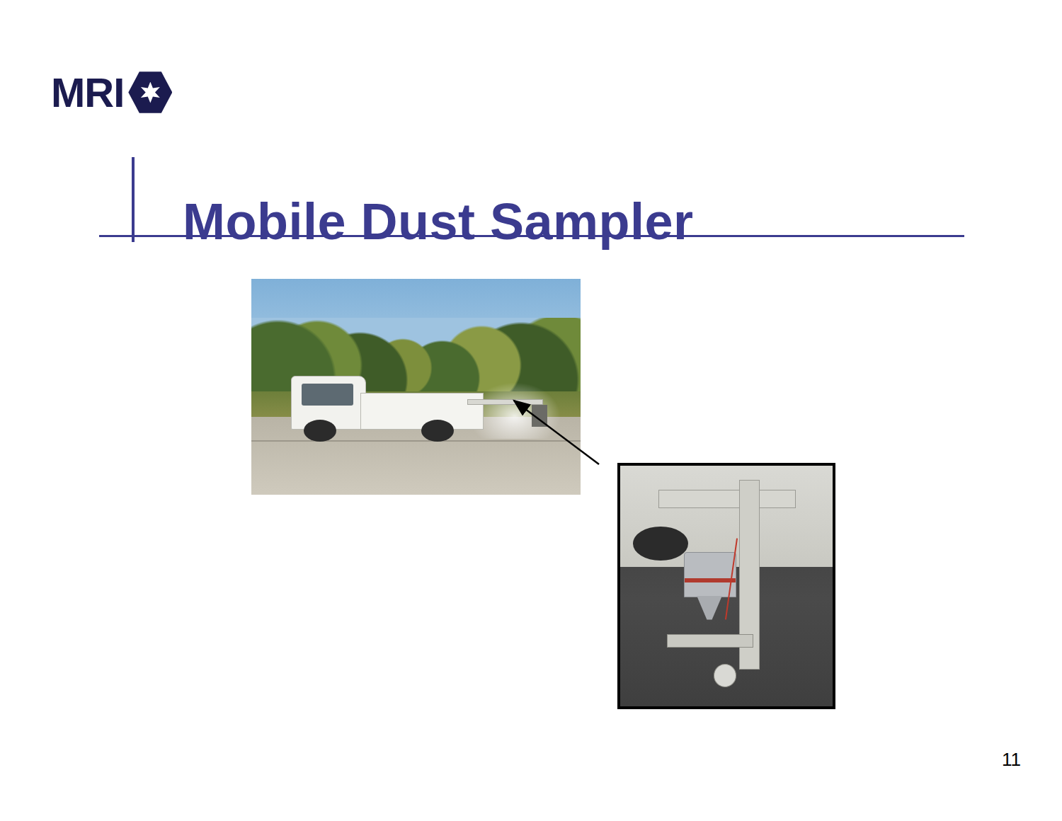MRI
Mobile Dust Sampler
11